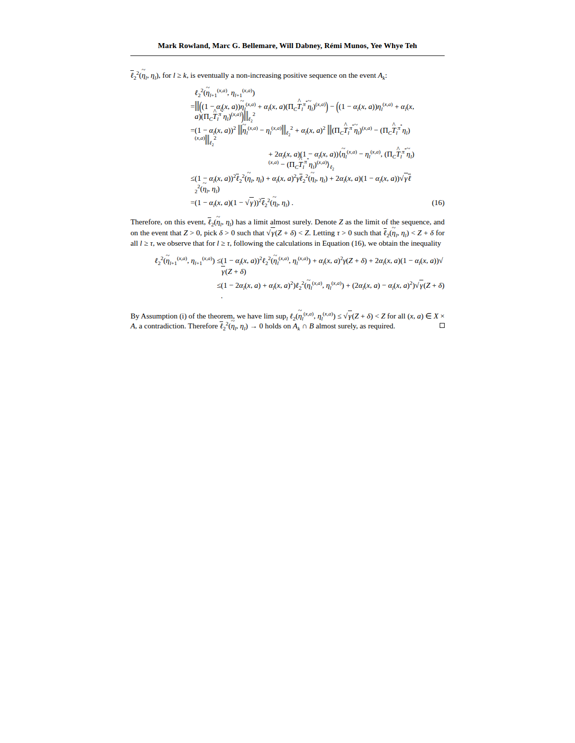Mark Rowland, Marc G. Bellemare, Will Dabney, Rémi Munos, Yee Whye Teh
ℓ22(~ηl, ηl), for l ≥ k, is eventually a non-increasing positive sequence on the event Ak:
| | ℓ 2 2 ( ~ η l +1 ( x , a ) , η l +1 ( x , a ) ) | |
| = | ‖ ‖ ( (1 − α l ( x , a )) ~ η l ( x , a ) + α l ( x , a )(Π C ^ T l π * ~ η l ) ( x , a ) ) − ( (1 − α l ( x , a )) η l ( x , a ) + α l ( x , a )(Π C ^ T l π * η l ) ( x , a ) ) ‖ ‖ ℓ 2 2 | |
| = | (1 − α l ( x , a )) 2 ‖ ‖ ~ η l ( x , a ) − η l ( x , a ) ‖ ‖ ℓ 2 2 + α l ( x , a ) 2 ‖ ‖ (Π C ^ T l π * ~ η l ) ( x , a ) − (Π C ^ T l π * η l ) ( x , a ) ‖ ‖ ℓ 2 2 | |
| | + 2 α l ( x , a )(1 − α l ( x , a ))⟨ ~ η l ( x , a ) − η l ( x , a ) , (Π C ^ T l π * ~ η l ) ( x , a ) − (Π C ^ T l π * η l ) ( x , a ) ⟩ ℓ 2 | |
| ≤ | (1 − α l ( x , a )) 2 ℓ 2 2 ( ~ η l , η l ) + α l ( x , a ) 2 γ ℓ 2 2 ( ~ η l , η l ) + 2 α l ( x , a )(1 − α l ( x , a )) √ γ ℓ 2 2 ( ~ η l , η l ) | |
| = | (1 − α l ( x , a )(1 − √ γ )) 2 ℓ 2 2 ( ~ η l , η l ) . | (16) |
Therefore, on this event, ℓ2(~ηl, ηl) has a limit almost surely. Denote Z as the limit of the sequence, and on the event that Z > 0, pick δ > 0 such that √γ(Z + δ) < Z. Letting τ > 0 such that ℓ2(~ηl, ηl) < Z + δ for all l ≥ τ, we observe that for l ≥ τ, following the calculations in Equation (16), we obtain the inequality
| ℓ 2 2 ( ~ η l +1 ( x , a ) , η l +1 ( x , a ) ) ≤ | (1 − α l ( x , a )) 2 ℓ 2 2 ( ~ η l ( x , a ) , η l ( x , a ) ) + α l ( x , a ) 2 γ ( Z + δ ) + 2 α l ( x , a )(1 − α l ( x , a )) √ γ ( Z + δ ) |
| ≤ | (1 − 2 α l ( x , a ) + α l ( x , a ) 2 ) ℓ 2 2 ( ~ η l ( x , a ) , η l ( x , a ) ) + (2 α l ( x , a ) − α l ( x , a ) 2 ) √ γ ( Z + δ ) . |
By Assumption (i) of the theorem, we have lim supl ℓ2(~ηl(x,a), ηl(x,a)) ≤ √γ(Z + δ) < Z for all (x, a) ∈ X × A, a contradiction. Therefore ℓ22(~ηl, ηl) → 0 holds on Ak ∩ B almost surely, as required.